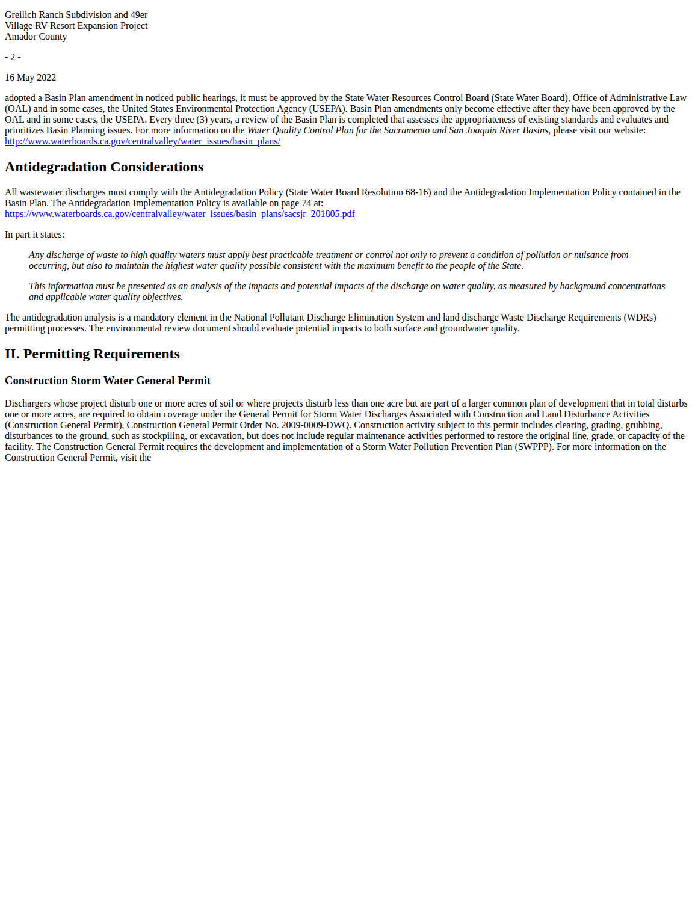Greilich Ranch Subdivision and 49er
Village RV Resort Expansion Project
Amador County
- 2 -
16 May 2022
adopted a Basin Plan amendment in noticed public hearings, it must be approved by the State Water Resources Control Board (State Water Board), Office of Administrative Law (OAL) and in some cases, the United States Environmental Protection Agency (USEPA). Basin Plan amendments only become effective after they have been approved by the OAL and in some cases, the USEPA. Every three (3) years, a review of the Basin Plan is completed that assesses the appropriateness of existing standards and evaluates and prioritizes Basin Planning issues. For more information on the Water Quality Control Plan for the Sacramento and San Joaquin River Basins, please visit our website:
http://www.waterboards.ca.gov/centralvalley/water_issues/basin_plans/
Antidegradation Considerations
All wastewater discharges must comply with the Antidegradation Policy (State Water Board Resolution 68-16) and the Antidegradation Implementation Policy contained in the Basin Plan. The Antidegradation Implementation Policy is available on page 74 at:
https://www.waterboards.ca.gov/centralvalley/water_issues/basin_plans/sacsjr_201805.pdf
In part it states:
Any discharge of waste to high quality waters must apply best practicable treatment or control not only to prevent a condition of pollution or nuisance from occurring, but also to maintain the highest water quality possible consistent with the maximum benefit to the people of the State.
This information must be presented as an analysis of the impacts and potential impacts of the discharge on water quality, as measured by background concentrations and applicable water quality objectives.
The antidegradation analysis is a mandatory element in the National Pollutant Discharge Elimination System and land discharge Waste Discharge Requirements (WDRs) permitting processes. The environmental review document should evaluate potential impacts to both surface and groundwater quality.
II. Permitting Requirements
Construction Storm Water General Permit
Dischargers whose project disturb one or more acres of soil or where projects disturb less than one acre but are part of a larger common plan of development that in total disturbs one or more acres, are required to obtain coverage under the General Permit for Storm Water Discharges Associated with Construction and Land Disturbance Activities (Construction General Permit), Construction General Permit Order No. 2009-0009-DWQ. Construction activity subject to this permit includes clearing, grading, grubbing, disturbances to the ground, such as stockpiling, or excavation, but does not include regular maintenance activities performed to restore the original line, grade, or capacity of the facility. The Construction General Permit requires the development and implementation of a Storm Water Pollution Prevention Plan (SWPPP). For more information on the Construction General Permit, visit the